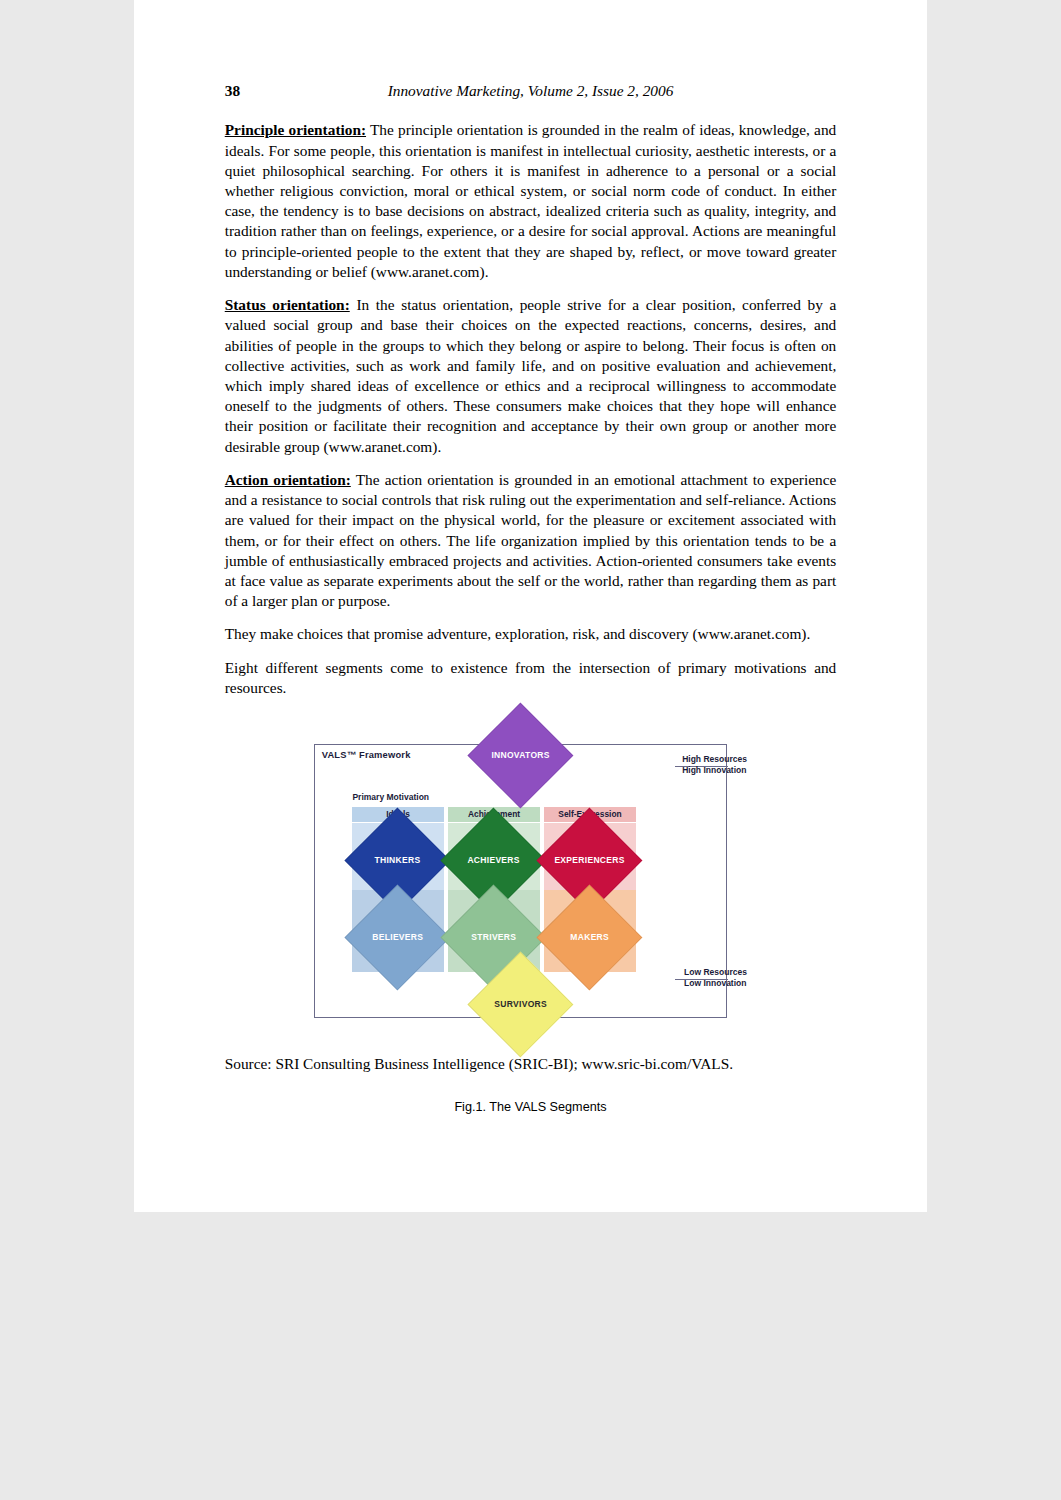38
Innovative Marketing, Volume 2, Issue 2, 2006
Principle orientation: The principle orientation is grounded in the realm of ideas, knowledge, and ideals. For some people, this orientation is manifest in intellectual curiosity, aesthetic interests, or a quiet philosophical searching. For others it is manifest in adherence to a personal or a social whether religious conviction, moral or ethical system, or social norm code of conduct. In either case, the tendency is to base decisions on abstract, idealized criteria such as quality, integrity, and tradition rather than on feelings, experience, or a desire for social approval. Actions are meaningful to principle-oriented people to the extent that they are shaped by, reflect, or move toward greater understanding or belief (www.aranet.com).
Status orientation: In the status orientation, people strive for a clear position, conferred by a valued social group and base their choices on the expected reactions, concerns, desires, and abilities of people in the groups to which they belong or aspire to belong. Their focus is often on collective activities, such as work and family life, and on positive evaluation and achievement, which imply shared ideas of excellence or ethics and a reciprocal willingness to accommodate oneself to the judgments of others. These consumers make choices that they hope will enhance their position or facilitate their recognition and acceptance by their own group or another more desirable group (www.aranet.com).
Action orientation: The action orientation is grounded in an emotional attachment to experience and a resistance to social controls that risk ruling out the experimentation and self-reliance. Actions are valued for their impact on the physical world, for the pleasure or excitement associated with them, or for their effect on others. The life organization implied by this orientation tends to be a jumble of enthusiastically embraced projects and activities. Action-oriented consumers take events at face value as separate experiments about the self or the world, rather than regarding them as part of a larger plan or purpose.
They make choices that promise adventure, exploration, risk, and discovery (www.aranet.com).
Eight different segments come to existence from the intersection of primary motivations and resources.
VALS™ Framework
Primary Motivation
Ideals
Achievement
Self-Expression
INNOVATORS
THINKERS
ACHIEVERS
EXPERIENCERS
BELIEVERS
STRIVERS
MAKERS
SURVIVORS
High Resources
High Innovation
Low Resources
Low Innovation
Source: SRI Consulting Business Intelligence (SRIC-BI); www.sric-bi.com/VALS.
Fig.1. The VALS Segments